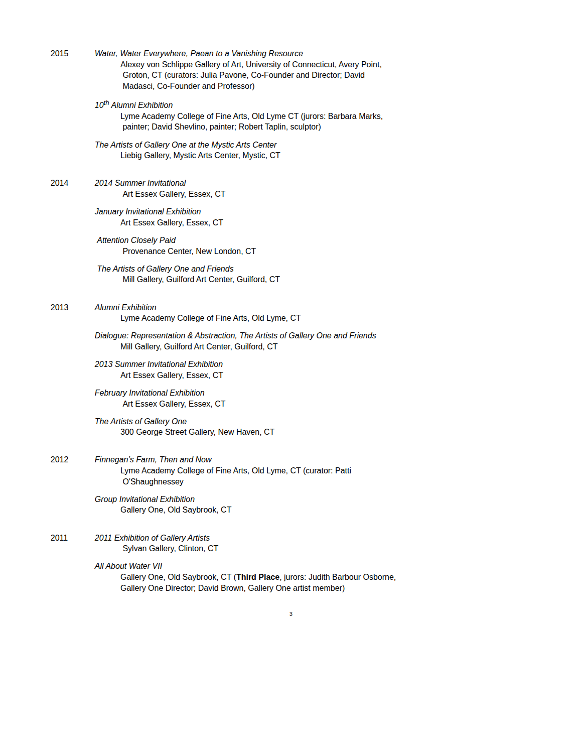2015
Water, Water Everywhere, Paean to a Vanishing Resource Alexey von Schlippe Gallery of Art, University of Connecticut, Avery Point, Groton, CT (curators: Julia Pavone, Co-Founder and Director; David Madasci, Co-Founder and Professor)
10th Alumni Exhibition Lyme Academy College of Fine Arts, Old Lyme CT (jurors: Barbara Marks, painter; David Shevlino, painter; Robert Taplin, sculptor)
The Artists of Gallery One at the Mystic Arts Center Liebig Gallery, Mystic Arts Center, Mystic, CT
2014
2014 Summer Invitational Art Essex Gallery, Essex, CT
January Invitational Exhibition Art Essex Gallery, Essex, CT
Attention Closely Paid Provenance Center, New London, CT
The Artists of Gallery One and Friends Mill Gallery, Guilford Art Center, Guilford, CT
2013
Alumni Exhibition Lyme Academy College of Fine Arts, Old Lyme, CT
Dialogue: Representation & Abstraction, The Artists of Gallery One and Friends Mill Gallery, Guilford Art Center, Guilford, CT
2013 Summer Invitational Exhibition Art Essex Gallery, Essex, CT
February Invitational Exhibition Art Essex Gallery, Essex, CT
The Artists of Gallery One 300 George Street Gallery, New Haven, CT
2012
Finnegan’s Farm, Then and Now Lyme Academy College of Fine Arts, Old Lyme, CT (curator: Patti O'Shaughnessey
Group Invitational Exhibition Gallery One, Old Saybrook, CT
2011
2011 Exhibition of Gallery Artists Sylvan Gallery, Clinton, CT
All About Water VII Gallery One, Old Saybrook, CT (Third Place, jurors: Judith Barbour Osborne, Gallery One Director; David Brown, Gallery One artist member)
3